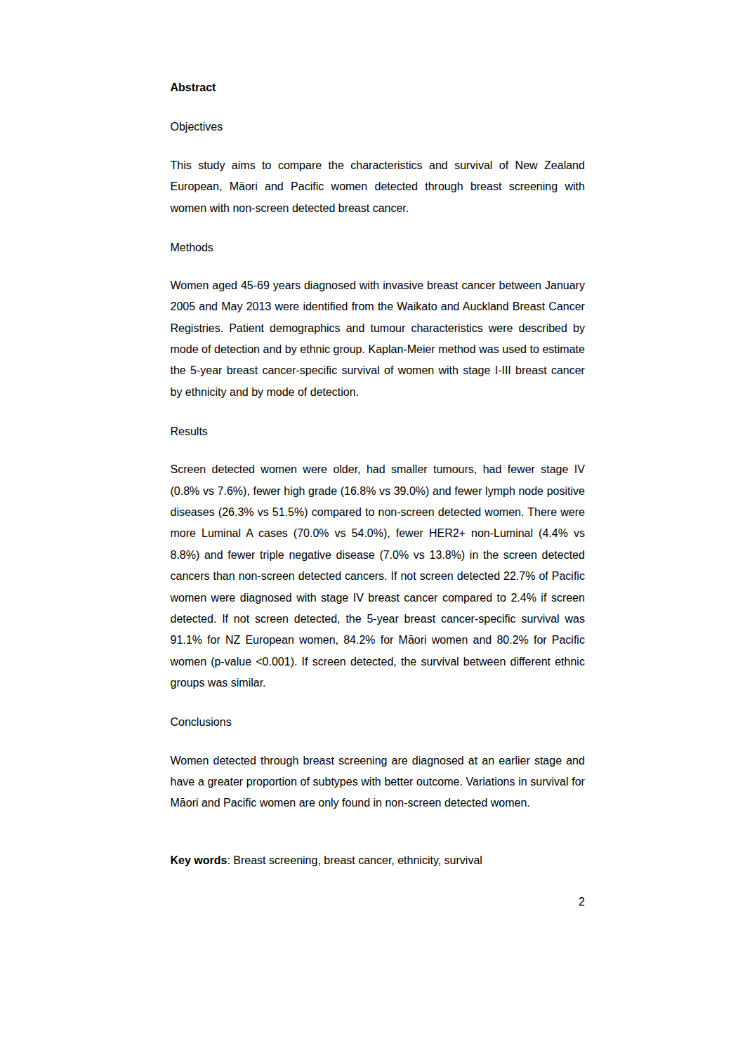Abstract
Objectives
This study aims to compare the characteristics and survival of New Zealand European, Māori and Pacific women detected through breast screening with women with non-screen detected breast cancer.
Methods
Women aged 45-69 years diagnosed with invasive breast cancer between January 2005 and May 2013 were identified from the Waikato and Auckland Breast Cancer Registries. Patient demographics and tumour characteristics were described by mode of detection and by ethnic group. Kaplan-Meier method was used to estimate the 5-year breast cancer-specific survival of women with stage I-III breast cancer by ethnicity and by mode of detection.
Results
Screen detected women were older, had smaller tumours, had fewer stage IV (0.8% vs 7.6%), fewer high grade (16.8% vs 39.0%) and fewer lymph node positive diseases (26.3% vs 51.5%) compared to non-screen detected women. There were more Luminal A cases (70.0% vs 54.0%), fewer HER2+ non-Luminal (4.4% vs 8.8%) and fewer triple negative disease (7.0% vs 13.8%) in the screen detected cancers than non-screen detected cancers. If not screen detected 22.7% of Pacific women were diagnosed with stage IV breast cancer compared to 2.4% if screen detected. If not screen detected, the 5-year breast cancer-specific survival was 91.1% for NZ European women, 84.2% for Māori women and 80.2% for Pacific women (p-value <0.001). If screen detected, the survival between different ethnic groups was similar.
Conclusions
Women detected through breast screening are diagnosed at an earlier stage and have a greater proportion of subtypes with better outcome. Variations in survival for Māori and Pacific women are only found in non-screen detected women.
Key words: Breast screening, breast cancer, ethnicity, survival
2